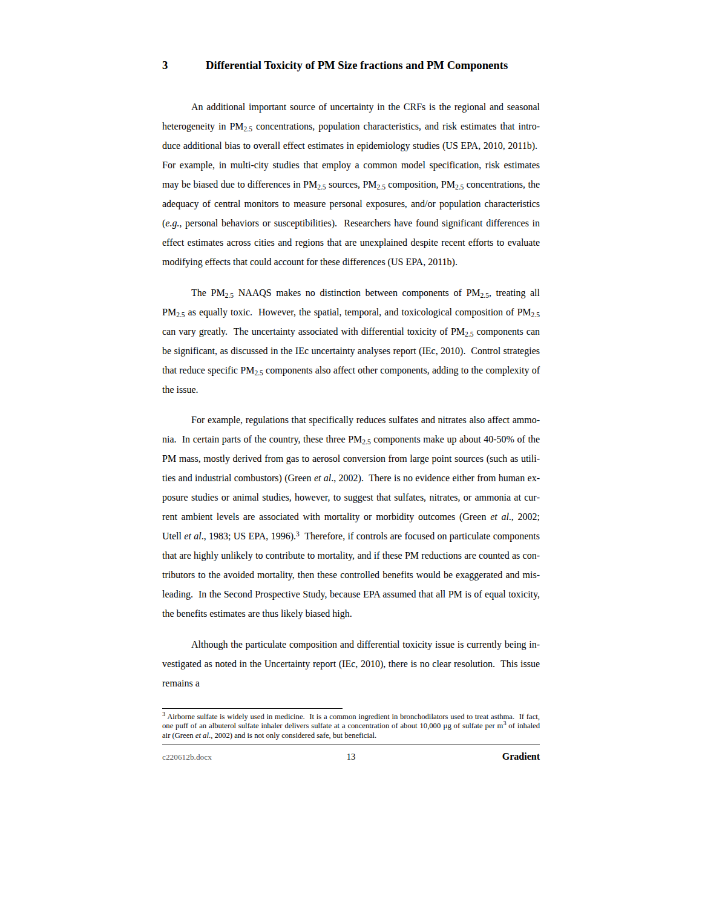3 Differential Toxicity of PM Size fractions and PM Components
An additional important source of uncertainty in the CRFs is the regional and seasonal heterogeneity in PM2.5 concentrations, population characteristics, and risk estimates that introduce additional bias to overall effect estimates in epidemiology studies (US EPA, 2010, 2011b). For example, in multi-city studies that employ a common model specification, risk estimates may be biased due to differences in PM2.5 sources, PM2.5 composition, PM2.5 concentrations, the adequacy of central monitors to measure personal exposures, and/or population characteristics (e.g., personal behaviors or susceptibilities). Researchers have found significant differences in effect estimates across cities and regions that are unexplained despite recent efforts to evaluate modifying effects that could account for these differences (US EPA, 2011b).
The PM2.5 NAAQS makes no distinction between components of PM2.5, treating all PM2.5 as equally toxic. However, the spatial, temporal, and toxicological composition of PM2.5 can vary greatly. The uncertainty associated with differential toxicity of PM2.5 components can be significant, as discussed in the IEc uncertainty analyses report (IEc, 2010). Control strategies that reduce specific PM2.5 components also affect other components, adding to the complexity of the issue.
For example, regulations that specifically reduces sulfates and nitrates also affect ammonia. In certain parts of the country, these three PM2.5 components make up about 40-50% of the PM mass, mostly derived from gas to aerosol conversion from large point sources (such as utilities and industrial combustors) (Green et al., 2002). There is no evidence either from human exposure studies or animal studies, however, to suggest that sulfates, nitrates, or ammonia at current ambient levels are associated with mortality or morbidity outcomes (Green et al., 2002; Utell et al., 1983; US EPA, 1996).3 Therefore, if controls are focused on particulate components that are highly unlikely to contribute to mortality, and if these PM reductions are counted as contributors to the avoided mortality, then these controlled benefits would be exaggerated and misleading. In the Second Prospective Study, because EPA assumed that all PM is of equal toxicity, the benefits estimates are thus likely biased high.
Although the particulate composition and differential toxicity issue is currently being investigated as noted in the Uncertainty report (IEc, 2010), there is no clear resolution. This issue remains a
3 Airborne sulfate is widely used in medicine. It is a common ingredient in bronchodilators used to treat asthma. If fact, one puff of an albuterol sulfate inhaler delivers sulfate at a concentration of about 10,000 µg of sulfate per m3 of inhaled air (Green et al., 2002) and is not only considered safe, but beneficial.
c220612b.docx
13
Gradient